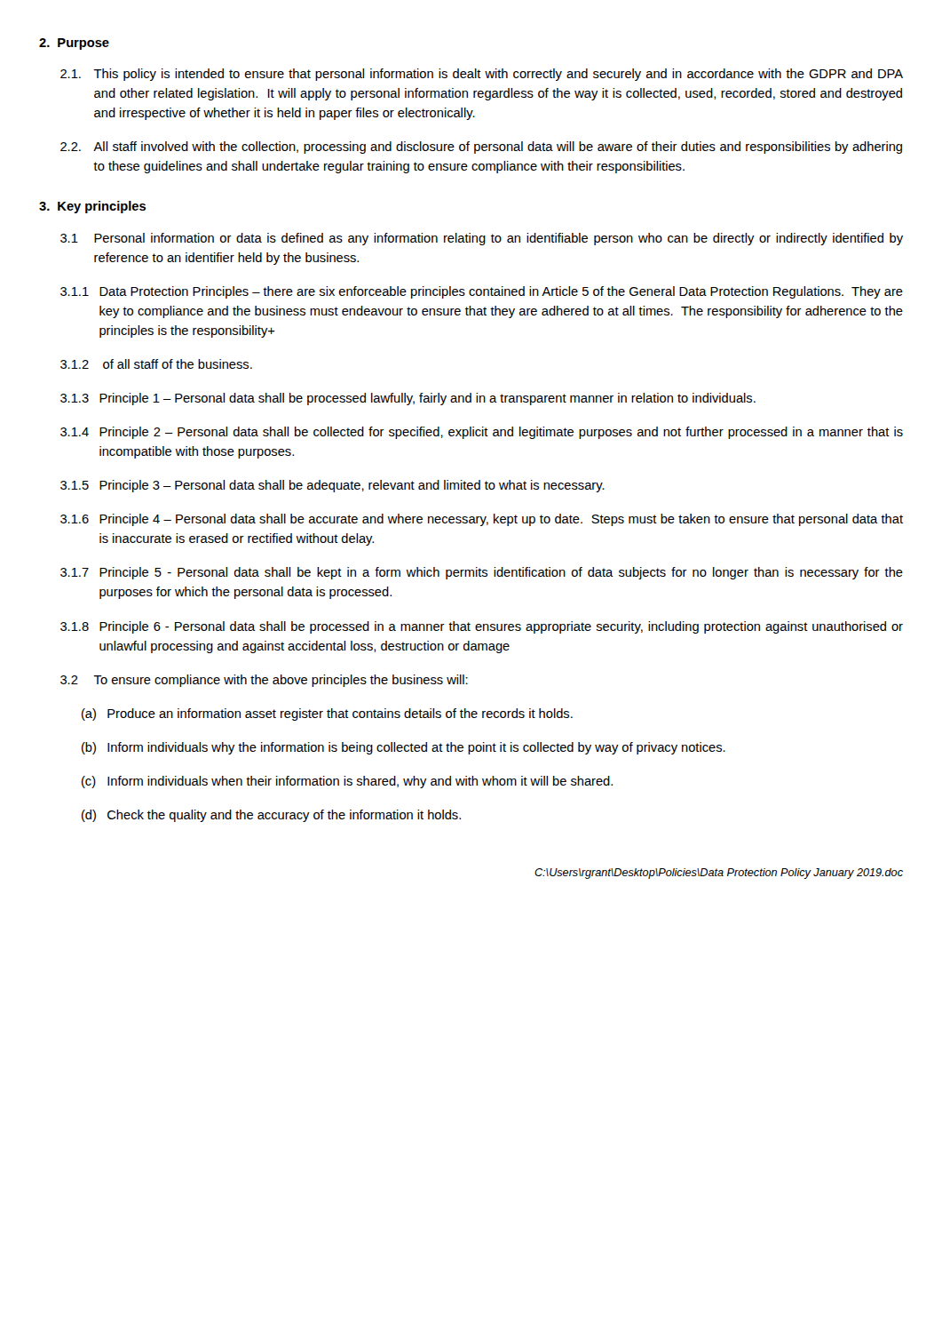2. Purpose
2.1. This policy is intended to ensure that personal information is dealt with correctly and securely and in accordance with the GDPR and DPA and other related legislation. It will apply to personal information regardless of the way it is collected, used, recorded, stored and destroyed and irrespective of whether it is held in paper files or electronically.
2.2. All staff involved with the collection, processing and disclosure of personal data will be aware of their duties and responsibilities by adhering to these guidelines and shall undertake regular training to ensure compliance with their responsibilities.
3. Key principles
3.1 Personal information or data is defined as any information relating to an identifiable person who can be directly or indirectly identified by reference to an identifier held by the business.
3.1.1 Data Protection Principles – there are six enforceable principles contained in Article 5 of the General Data Protection Regulations. They are key to compliance and the business must endeavour to ensure that they are adhered to at all times. The responsibility for adherence to the principles is the responsibility+
3.1.2 of all staff of the business.
3.1.3 Principle 1 – Personal data shall be processed lawfully, fairly and in a transparent manner in relation to individuals.
3.1.4 Principle 2 – Personal data shall be collected for specified, explicit and legitimate purposes and not further processed in a manner that is incompatible with those purposes.
3.1.5 Principle 3 – Personal data shall be adequate, relevant and limited to what is necessary.
3.1.6 Principle 4 – Personal data shall be accurate and where necessary, kept up to date. Steps must be taken to ensure that personal data that is inaccurate is erased or rectified without delay.
3.1.7 Principle 5 - Personal data shall be kept in a form which permits identification of data subjects for no longer than is necessary for the purposes for which the personal data is processed.
3.1.8 Principle 6 - Personal data shall be processed in a manner that ensures appropriate security, including protection against unauthorised or unlawful processing and against accidental loss, destruction or damage
3.2 To ensure compliance with the above principles the business will:
(a) Produce an information asset register that contains details of the records it holds.
(b) Inform individuals why the information is being collected at the point it is collected by way of privacy notices.
(c) Inform individuals when their information is shared, why and with whom it will be shared.
(d) Check the quality and the accuracy of the information it holds.
C:\Users\rgrant\Desktop\Policies\Data Protection Policy January 2019.doc